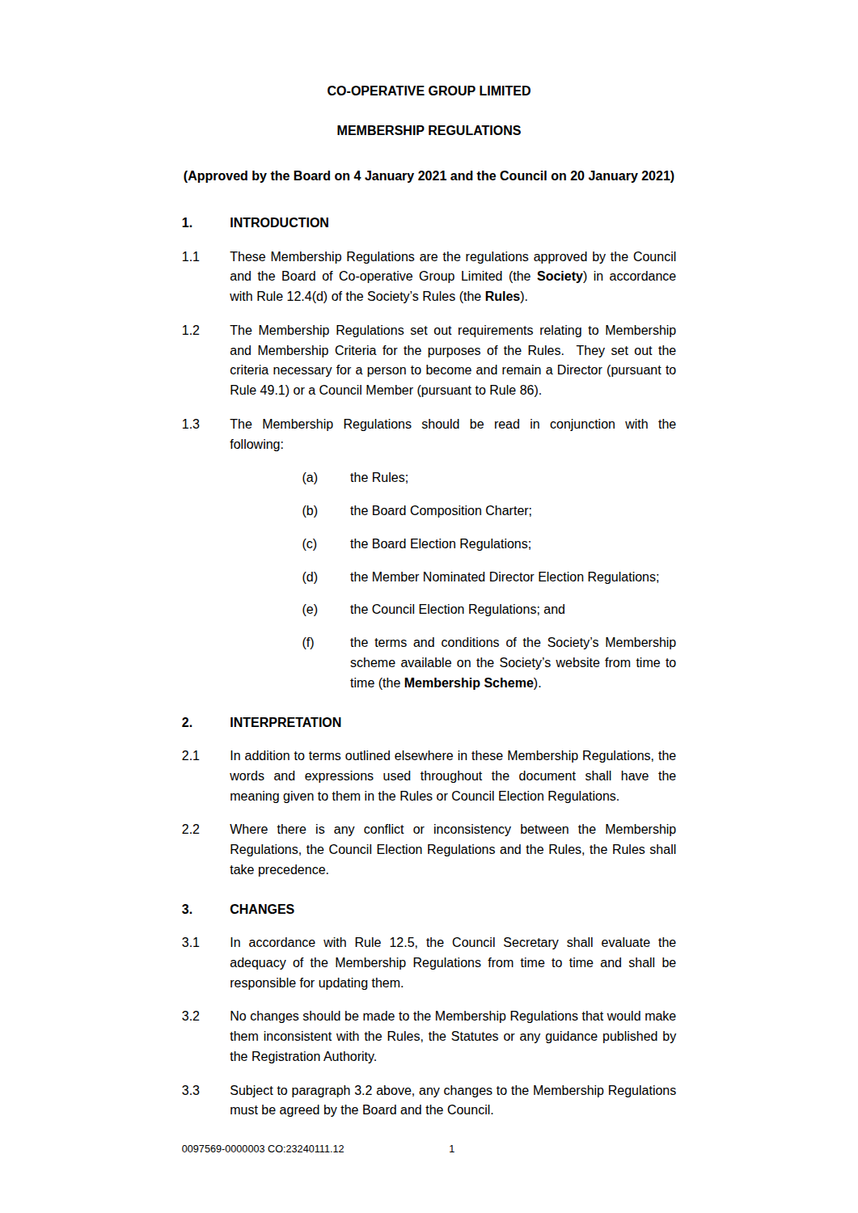Co-operative Group Limited
Membership Regulations
(Approved by the Board on 4 January 2021 and the Council on 20 January 2021)
1.
Introduction
1.1
These Membership Regulations are the regulations approved by the Council and the Board of Co-operative Group Limited (the Society) in accordance with Rule 12.4(d) of the Society’s Rules (the Rules).
1.2
The Membership Regulations set out requirements relating to Membership and Membership Criteria for the purposes of the Rules. They set out the criteria necessary for a person to become and remain a Director (pursuant to Rule 49.1) or a Council Member (pursuant to Rule 86).
1.3
The Membership Regulations should be read in conjunction with the following:
(a) the Rules;
(b) the Board Composition Charter;
(c) the Board Election Regulations;
(d) the Member Nominated Director Election Regulations;
(e) the Council Election Regulations; and
(f) the terms and conditions of the Society’s Membership scheme available on the Society’s website from time to time (the Membership Scheme).
2.
Interpretation
2.1
In addition to terms outlined elsewhere in these Membership Regulations, the words and expressions used throughout the document shall have the meaning given to them in the Rules or Council Election Regulations.
2.2
Where there is any conflict or inconsistency between the Membership Regulations, the Council Election Regulations and the Rules, the Rules shall take precedence.
3.
Changes
3.1
In accordance with Rule 12.5, the Council Secretary shall evaluate the adequacy of the Membership Regulations from time to time and shall be responsible for updating them.
3.2
No changes should be made to the Membership Regulations that would make them inconsistent with the Rules, the Statutes or any guidance published by the Registration Authority.
3.3
Subject to paragraph 3.2 above, any changes to the Membership Regulations must be agreed by the Board and the Council.
0097569-0000003 CO:23240111.12 1